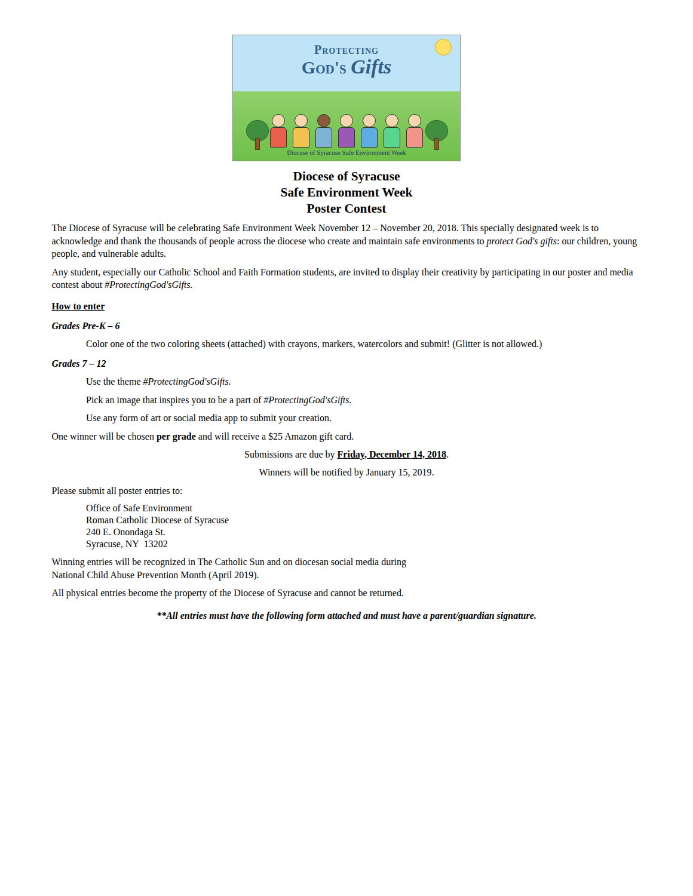Protecting God's Gifts
Diocese of Syracuse Safe Environment Week
Diocese of Syracuse Safe Environment Week Poster Contest
The Diocese of Syracuse will be celebrating Safe Environment Week November 12 – November 20, 2018. This specially designated week is to acknowledge and thank the thousands of people across the diocese who create and maintain safe environments to protect God's gifts: our children, young people, and vulnerable adults.
Any student, especially our Catholic School and Faith Formation students, are invited to display their creativity by participating in our poster and media contest about #ProtectingGod'sGifts.
How to enter
Grades Pre-K – 6
Color one of the two coloring sheets (attached) with crayons, markers, watercolors and submit! (Glitter is not allowed.)
Grades 7 – 12
Use the theme #ProtectingGod'sGifts.
Pick an image that inspires you to be a part of #ProtectingGod'sGifts.
Use any form of art or social media app to submit your creation.
One winner will be chosen per grade and will receive a $25 Amazon gift card.
Submissions are due by Friday, December 14, 2018.
Winners will be notified by January 15, 2019.
Please submit all poster entries to:
Office of Safe Environment
Roman Catholic Diocese of Syracuse
240 E. Onondaga St.
Syracuse, NY 13202
Winning entries will be recognized in The Catholic Sun and on diocesan social media during
National Child Abuse Prevention Month (April 2019).
All physical entries become the property of the Diocese of Syracuse and cannot be returned.
**All entries must have the following form attached and must have a parent/guardian signature.